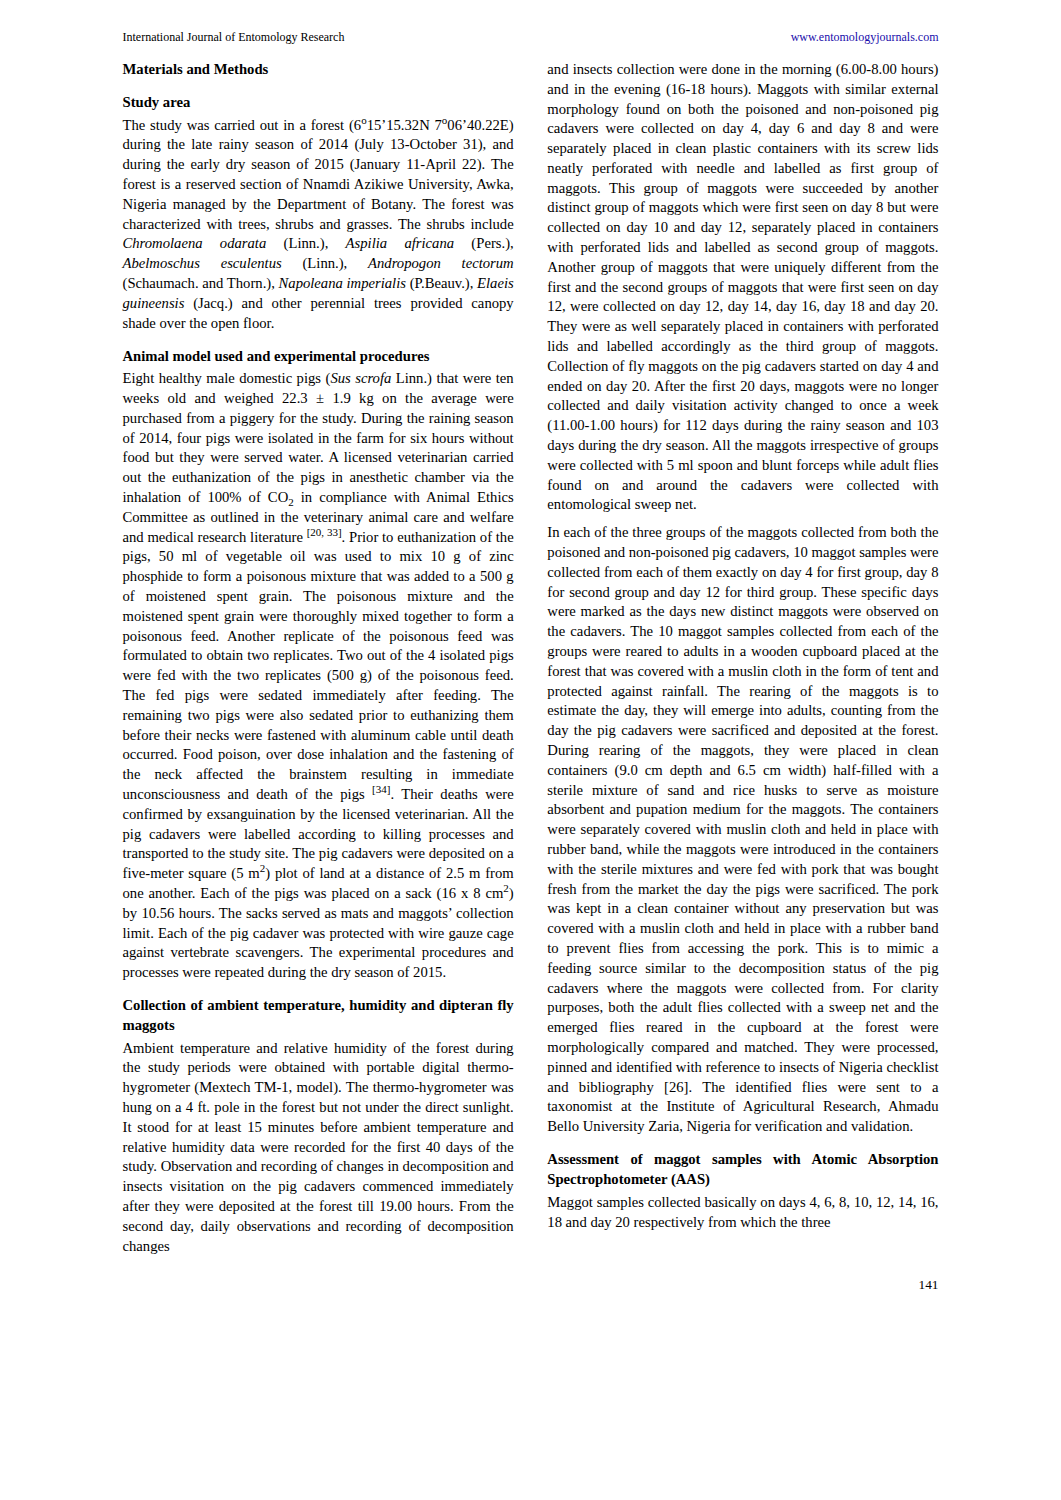International Journal of Entomology Research www.entomologyjournals.com
Materials and Methods
Study area
The study was carried out in a forest (6o15’15.32N 7o06’40.22E) during the late rainy season of 2014 (July 13-October 31), and during the early dry season of 2015 (January 11-April 22). The forest is a reserved section of Nnamdi Azikiwe University, Awka, Nigeria managed by the Department of Botany. The forest was characterized with trees, shrubs and grasses. The shrubs include Chromolaena odarata (Linn.), Aspilia africana (Pers.), Abelmoschus esculentus (Linn.), Andropogon tectorum (Schaumach. and Thorn.), Napoleana imperialis (P.Beauv.), Elaeis guineensis (Jacq.) and other perennial trees provided canopy shade over the open floor.
Animal model used and experimental procedures
Eight healthy male domestic pigs (Sus scrofa Linn.) that were ten weeks old and weighed 22.3 ± 1.9 kg on the average were purchased from a piggery for the study. During the raining season of 2014, four pigs were isolated in the farm for six hours without food but they were served water. A licensed veterinarian carried out the euthanization of the pigs in anesthetic chamber via the inhalation of 100% of CO2 in compliance with Animal Ethics Committee as outlined in the veterinary animal care and welfare and medical research literature [20, 33]. Prior to euthanization of the pigs, 50 ml of vegetable oil was used to mix 10 g of zinc phosphide to form a poisonous mixture that was added to a 500 g of moistened spent grain. The poisonous mixture and the moistened spent grain were thoroughly mixed together to form a poisonous feed. Another replicate of the poisonous feed was formulated to obtain two replicates. Two out of the 4 isolated pigs were fed with the two replicates (500 g) of the poisonous feed. The fed pigs were sedated immediately after feeding. The remaining two pigs were also sedated prior to euthanizing them before their necks were fastened with aluminum cable until death occurred. Food poison, over dose inhalation and the fastening of the neck affected the brainstem resulting in immediate unconsciousness and death of the pigs [34]. Their deaths were confirmed by exsanguination by the licensed veterinarian. All the pig cadavers were labelled according to killing processes and transported to the study site. The pig cadavers were deposited on a five-meter square (5 m2) plot of land at a distance of 2.5 m from one another. Each of the pigs was placed on a sack (16 x 8 cm2) by 10.56 hours. The sacks served as mats and maggots’ collection limit. Each of the pig cadaver was protected with wire gauze cage against vertebrate scavengers. The experimental procedures and processes were repeated during the dry season of 2015.
Collection of ambient temperature, humidity and dipteran fly maggots
Ambient temperature and relative humidity of the forest during the study periods were obtained with portable digital thermo-hygrometer (Mextech TM-1, model). The thermo-hygrometer was hung on a 4 ft. pole in the forest but not under the direct sunlight. It stood for at least 15 minutes before ambient temperature and relative humidity data were recorded for the first 40 days of the study. Observation and recording of changes in decomposition and insects visitation on the pig cadavers commenced immediately after they were deposited at the forest till 19.00 hours. From the second day, daily observations and recording of decomposition changes
and insects collection were done in the morning (6.00-8.00 hours) and in the evening (16-18 hours). Maggots with similar external morphology found on both the poisoned and non-poisoned pig cadavers were collected on day 4, day 6 and day 8 and were separately placed in clean plastic containers with its screw lids neatly perforated with needle and labelled as first group of maggots. This group of maggots were succeeded by another distinct group of maggots which were first seen on day 8 but were collected on day 10 and day 12, separately placed in containers with perforated lids and labelled as second group of maggots. Another group of maggots that were uniquely different from the first and the second groups of maggots that were first seen on day 12, were collected on day 12, day 14, day 16, day 18 and day 20. They were as well separately placed in containers with perforated lids and labelled accordingly as the third group of maggots. Collection of fly maggots on the pig cadavers started on day 4 and ended on day 20. After the first 20 days, maggots were no longer collected and daily visitation activity changed to once a week (11.00-1.00 hours) for 112 days during the rainy season and 103 days during the dry season. All the maggots irrespective of groups were collected with 5 ml spoon and blunt forceps while adult flies found on and around the cadavers were collected with entomological sweep net.
In each of the three groups of the maggots collected from both the poisoned and non-poisoned pig cadavers, 10 maggot samples were collected from each of them exactly on day 4 for first group, day 8 for second group and day 12 for third group. These specific days were marked as the days new distinct maggots were observed on the cadavers. The 10 maggot samples collected from each of the groups were reared to adults in a wooden cupboard placed at the forest that was covered with a muslin cloth in the form of tent and protected against rainfall. The rearing of the maggots is to estimate the day, they will emerge into adults, counting from the day the pig cadavers were sacrificed and deposited at the forest. During rearing of the maggots, they were placed in clean containers (9.0 cm depth and 6.5 cm width) half-filled with a sterile mixture of sand and rice husks to serve as moisture absorbent and pupation medium for the maggots. The containers were separately covered with muslin cloth and held in place with rubber band, while the maggots were introduced in the containers with the sterile mixtures and were fed with pork that was bought fresh from the market the day the pigs were sacrificed. The pork was kept in a clean container without any preservation but was covered with a muslin cloth and held in place with a rubber band to prevent flies from accessing the pork. This is to mimic a feeding source similar to the decomposition status of the pig cadavers where the maggots were collected from. For clarity purposes, both the adult flies collected with a sweep net and the emerged flies reared in the cupboard at the forest were morphologically compared and matched. They were processed, pinned and identified with reference to insects of Nigeria checklist and bibliography [26]. The identified flies were sent to a taxonomist at the Institute of Agricultural Research, Ahmadu Bello University Zaria, Nigeria for verification and validation.
Assessment of maggot samples with Atomic Absorption Spectrophotometer (AAS)
Maggot samples collected basically on days 4, 6, 8, 10, 12, 14, 16, 18 and day 20 respectively from which the three
141